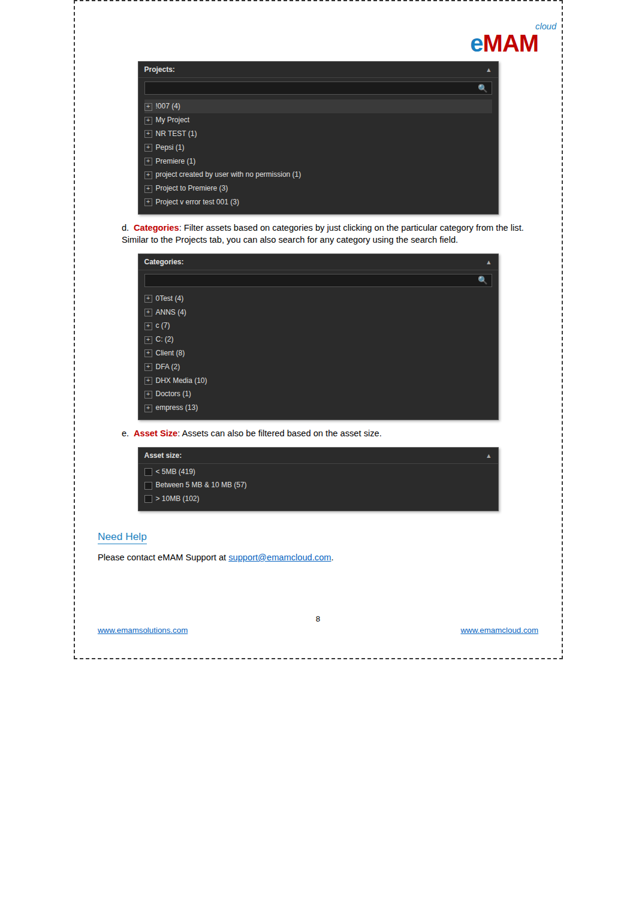cloud
e MAM
Projects: ▲
🔍
+!007 (4) +My Project +NR TEST (1) +Pepsi (1) +Premiere (1) +project created by user with no permission (1) +Project to Premiere (3) +Project v error test 001 (3)
d. Categories: Filter assets based on categories by just clicking on the particular category from the list. Similar to the Projects tab, you can also search for any category using the search field.
Categories: ▲
🔍
+0Test (4) +ANNS (4) +c (7) +C: (2) +Client (8) +DFA (2) +DHX Media (10) +Doctors (1) +empress (13)
e. Asset Size: Assets can also be filtered based on the asset size.
Asset size: ▲
< 5MB (419) Between 5 MB & 10 MB (57) > 10MB (102)
Need Help
Please contact eMAM Support at support@emamcloud.com.
8
www.emamsolutions.com www.emamcloud.com